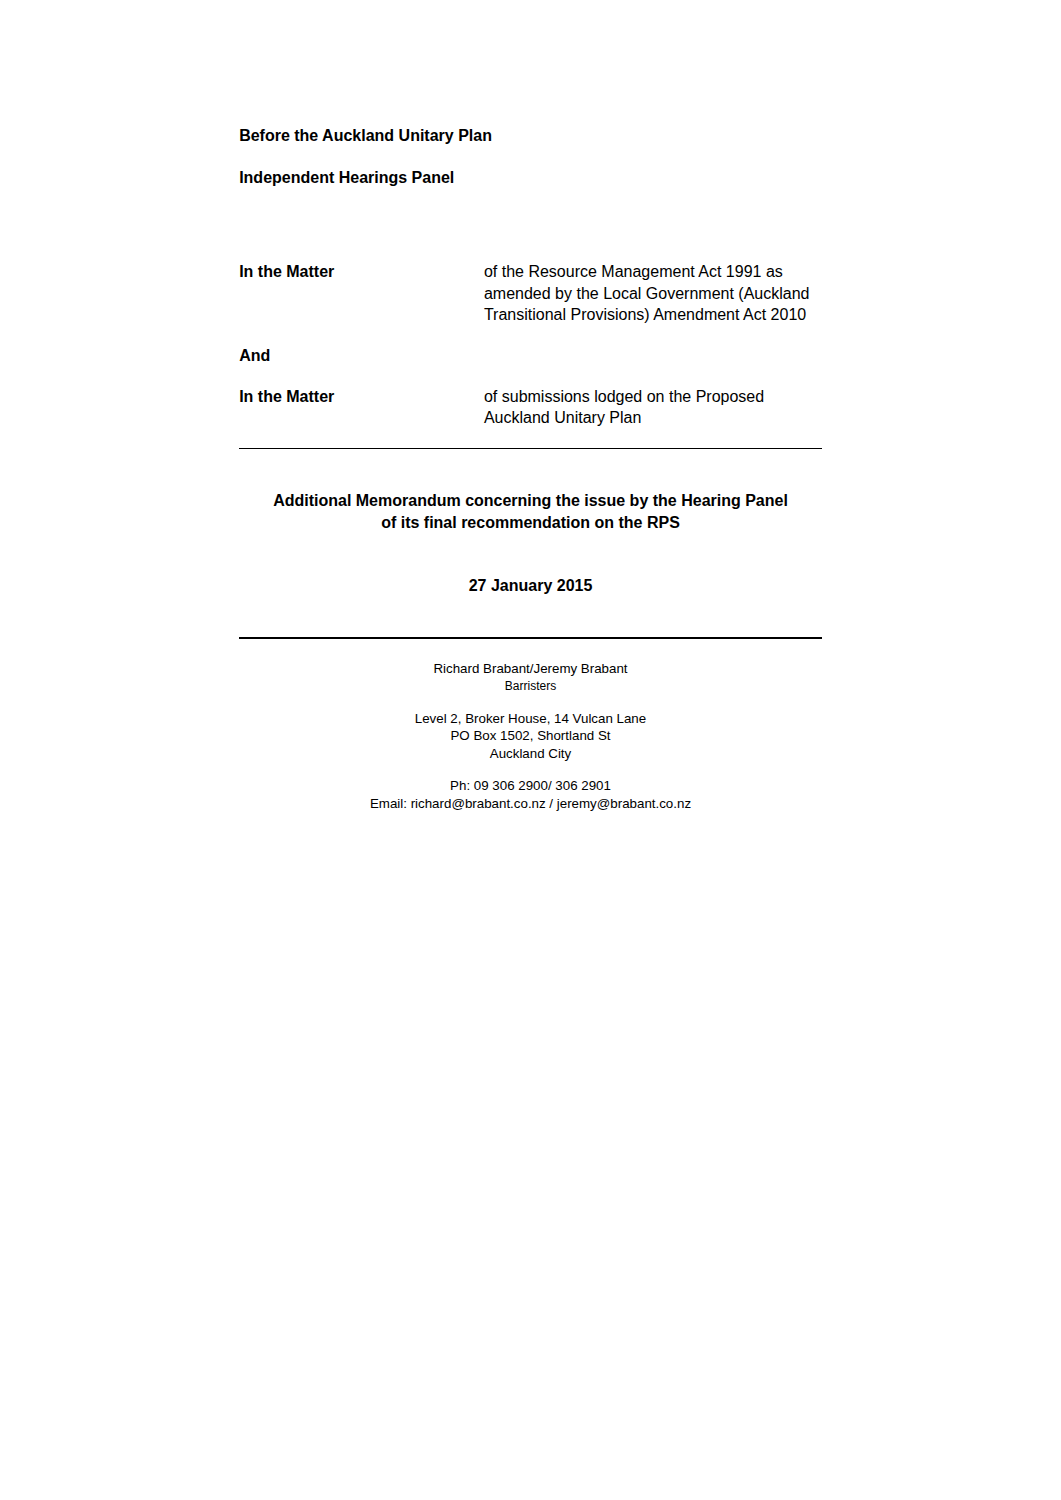Before the Auckland Unitary Plan
Independent Hearings Panel
| In the Matter | of the Resource Management Act 1991 as amended by the Local Government (Auckland Transitional Provisions) Amendment Act 2010 |
| And | |
| In the Matter | of submissions lodged on the Proposed Auckland Unitary Plan |
Additional Memorandum concerning the issue by the Hearing Panel
of its final recommendation on the RPS
27 January 2015
Richard Brabant/Jeremy Brabant
Barristers
Level 2, Broker House, 14 Vulcan Lane
PO Box 1502, Shortland St
Auckland City
Ph: 09 306 2900/ 306 2901
Email: richard@brabant.co.nz / jeremy@brabant.co.nz